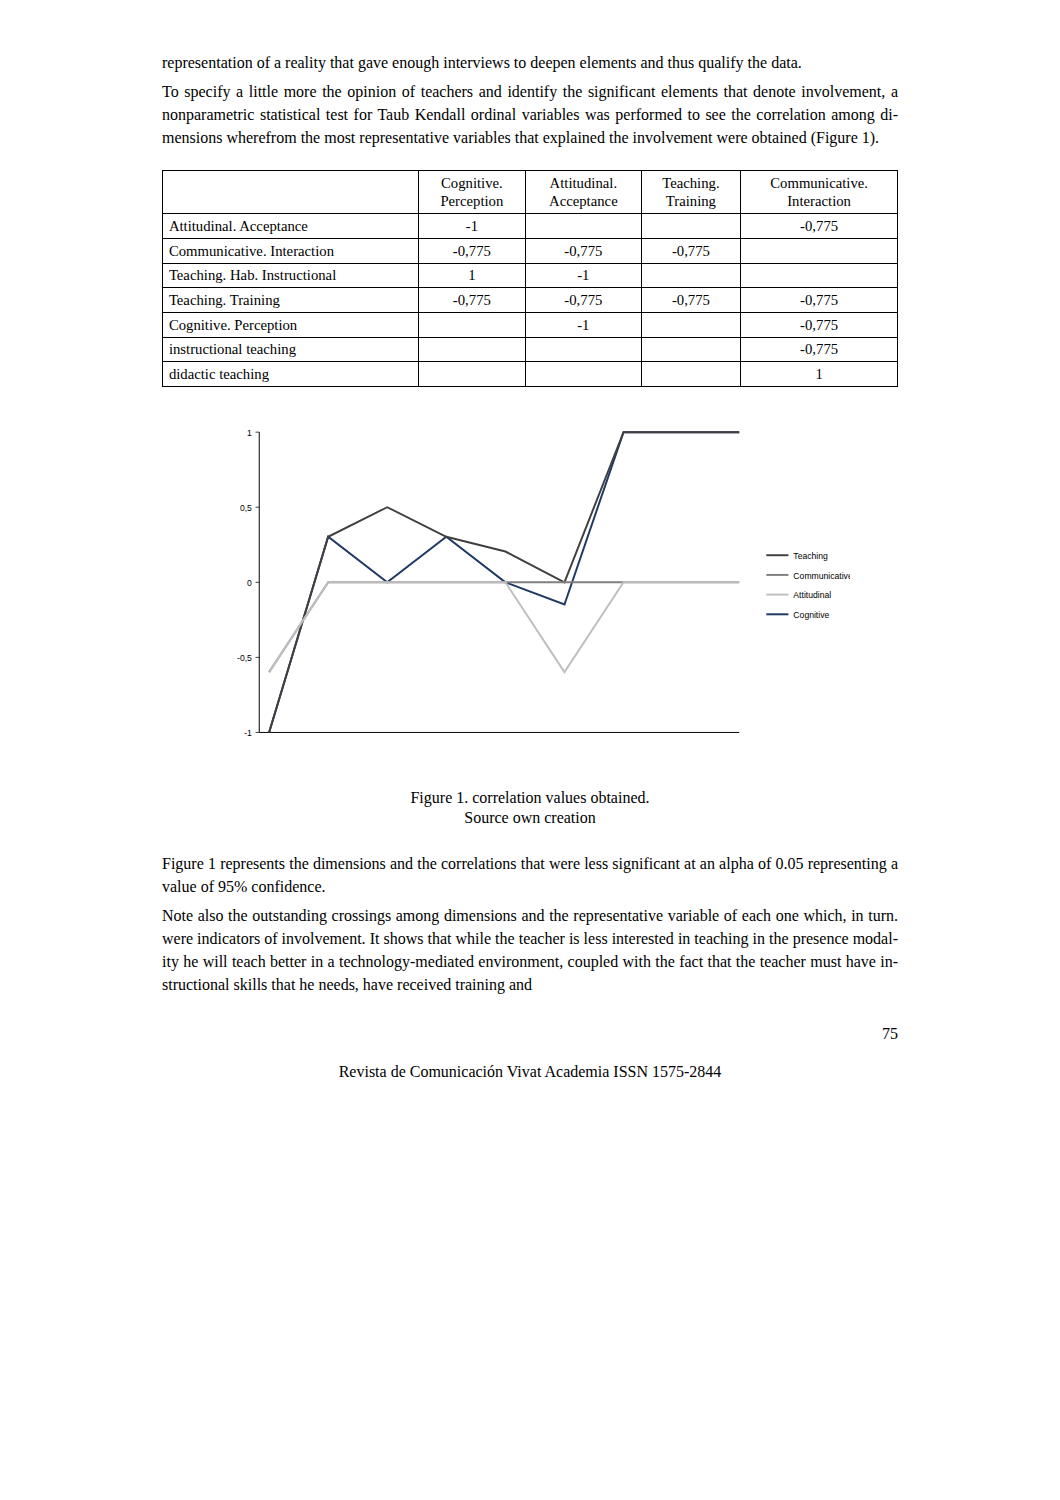representation of a reality that gave enough interviews to deepen elements and thus qualify the data.
To specify a little more the opinion of teachers and identify the significant elements that denote involvement, a nonparametric statistical test for Taub Kendall ordinal variables was performed to see the correlation among dimensions wherefrom the most representative variables that explained the involvement were obtained (Figure 1).
| | Cognitive. Perception | Attitudinal. Acceptance | Teaching. Training | Communicative. Interaction |
| --- | --- | --- | --- | --- |
| Attitudinal. Acceptance | -1 | | | -0,775 |
| Communicative. Interaction | -0,775 | -0,775 | -0,775 | |
| Teaching. Hab. Instructional | 1 | -1 | | |
| Teaching. Training | -0,775 | -0,775 | -0,775 | -0,775 |
| Cognitive. Perception | | -1 | | -0,775 |
| instructional teaching | | | | -0,775 |
| didactic teaching | | | | 1 |
1 0,5 0 -0,5 -1 Teaching Communicative Attitudinal Cognitive
Figure 1. correlation values obtained.
Source own creation
Figure 1 represents the dimensions and the correlations that were less significant at an alpha of 0.05 representing a value of 95% confidence.
Note also the outstanding crossings among dimensions and the representative variable of each one which, in turn. were indicators of involvement. It shows that while the teacher is less interested in teaching in the presence modality he will teach better in a technology-mediated environment, coupled with the fact that the teacher must have instructional skills that he needs, have received training and
75
Revista de Comunicación Vivat Academia ISSN 1575-2844